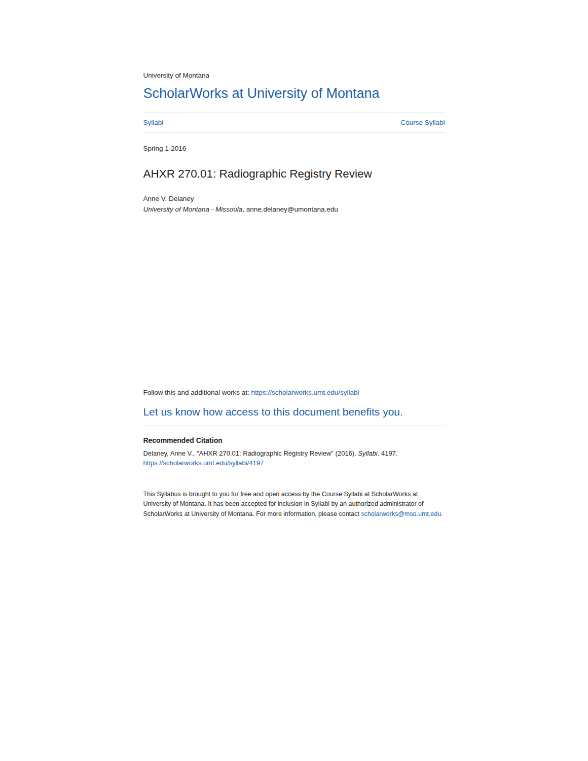University of Montana
ScholarWorks at University of Montana
Syllabi
Course Syllabi
Spring 1-2016
AHXR 270.01: Radiographic Registry Review
Anne V. Delaney
University of Montana - Missoula, anne.delaney@umontana.edu
Follow this and additional works at: https://scholarworks.umt.edu/syllabi
Let us know how access to this document benefits you.
Recommended Citation
Delaney, Anne V., "AHXR 270.01: Radiographic Registry Review" (2016). Syllabi. 4197.
https://scholarworks.umt.edu/syllabi/4197
This Syllabus is brought to you for free and open access by the Course Syllabi at ScholarWorks at University of Montana. It has been accepted for inclusion in Syllabi by an authorized administrator of ScholarWorks at University of Montana. For more information, please contact scholarworks@mso.umt.edu.